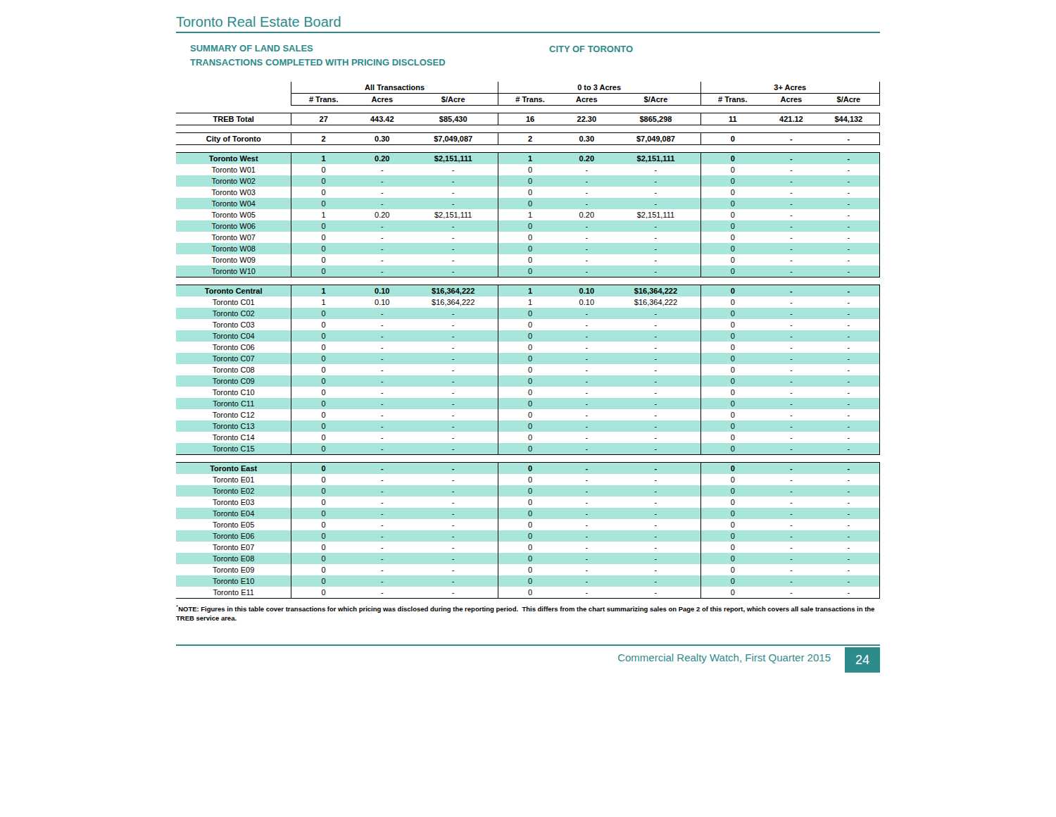Toronto Real Estate Board
SUMMARY OF LAND SALES
TRANSACTIONS COMPLETED WITH PRICING DISCLOSED
CITY OF TORONTO
| | All Transactions | 0 to 3 Acres | 3+ Acres |
| | # Trans. | Acres | $/Acre | # Trans. | Acres | $/Acre | # Trans. | Acres | $/Acre |
| TREB Total | 27 | 443.42 | $85,430 | 16 | 22.30 | $865,298 | 11 | 421.12 | $44,132 |
| City of Toronto | 2 | 0.30 | $7,049,087 | 2 | 0.30 | $7,049,087 | 0 | - | - |
| Toronto West | 1 | 0.20 | $2,151,111 | 1 | 0.20 | $2,151,111 | 0 | - | - |
| Toronto W01 | 0 | - | - | 0 | - | - | 0 | - | - |
| Toronto W02 | 0 | - | - | 0 | - | - | 0 | - | - |
| Toronto W03 | 0 | - | - | 0 | - | - | 0 | - | - |
| Toronto W04 | 0 | - | - | 0 | - | - | 0 | - | - |
| Toronto W05 | 1 | 0.20 | $2,151,111 | 1 | 0.20 | $2,151,111 | 0 | - | - |
| Toronto W06 | 0 | - | - | 0 | - | - | 0 | - | - |
| Toronto W07 | 0 | - | - | 0 | - | - | 0 | - | - |
| Toronto W08 | 0 | - | - | 0 | - | - | 0 | - | - |
| Toronto W09 | 0 | - | - | 0 | - | - | 0 | - | - |
| Toronto W10 | 0 | - | - | 0 | - | - | 0 | - | - |
| Toronto Central | 1 | 0.10 | $16,364,222 | 1 | 0.10 | $16,364,222 | 0 | - | - |
| Toronto C01 | 1 | 0.10 | $16,364,222 | 1 | 0.10 | $16,364,222 | 0 | - | - |
| Toronto C02 | 0 | - | - | 0 | - | - | 0 | - | - |
| Toronto C03 | 0 | - | - | 0 | - | - | 0 | - | - |
| Toronto C04 | 0 | - | - | 0 | - | - | 0 | - | - |
| Toronto C06 | 0 | - | - | 0 | - | - | 0 | - | - |
| Toronto C07 | 0 | - | - | 0 | - | - | 0 | - | - |
| Toronto C08 | 0 | - | - | 0 | - | - | 0 | - | - |
| Toronto C09 | 0 | - | - | 0 | - | - | 0 | - | - |
| Toronto C10 | 0 | - | - | 0 | - | - | 0 | - | - |
| Toronto C11 | 0 | - | - | 0 | - | - | 0 | - | - |
| Toronto C12 | 0 | - | - | 0 | - | - | 0 | - | - |
| Toronto C13 | 0 | - | - | 0 | - | - | 0 | - | - |
| Toronto C14 | 0 | - | - | 0 | - | - | 0 | - | - |
| Toronto C15 | 0 | - | - | 0 | - | - | 0 | - | - |
| Toronto East | 0 | - | - | 0 | - | - | 0 | - | - |
| Toronto E01 | 0 | - | - | 0 | - | - | 0 | - | - |
| Toronto E02 | 0 | - | - | 0 | - | - | 0 | - | - |
| Toronto E03 | 0 | - | - | 0 | - | - | 0 | - | - |
| Toronto E04 | 0 | - | - | 0 | - | - | 0 | - | - |
| Toronto E05 | 0 | - | - | 0 | - | - | 0 | - | - |
| Toronto E06 | 0 | - | - | 0 | - | - | 0 | - | - |
| Toronto E07 | 0 | - | - | 0 | - | - | 0 | - | - |
| Toronto E08 | 0 | - | - | 0 | - | - | 0 | - | - |
| Toronto E09 | 0 | - | - | 0 | - | - | 0 | - | - |
| Toronto E10 | 0 | - | - | 0 | - | - | 0 | - | - |
| Toronto E11 | 0 | - | - | 0 | - | - | 0 | - | - |
*NOTE: Figures in this table cover transactions for which pricing was disclosed during the reporting period. This differs from the chart summarizing sales on Page 2 of this report, which covers all sale transactions in the TREB service area.
Commercial Realty Watch, First Quarter 2015
24